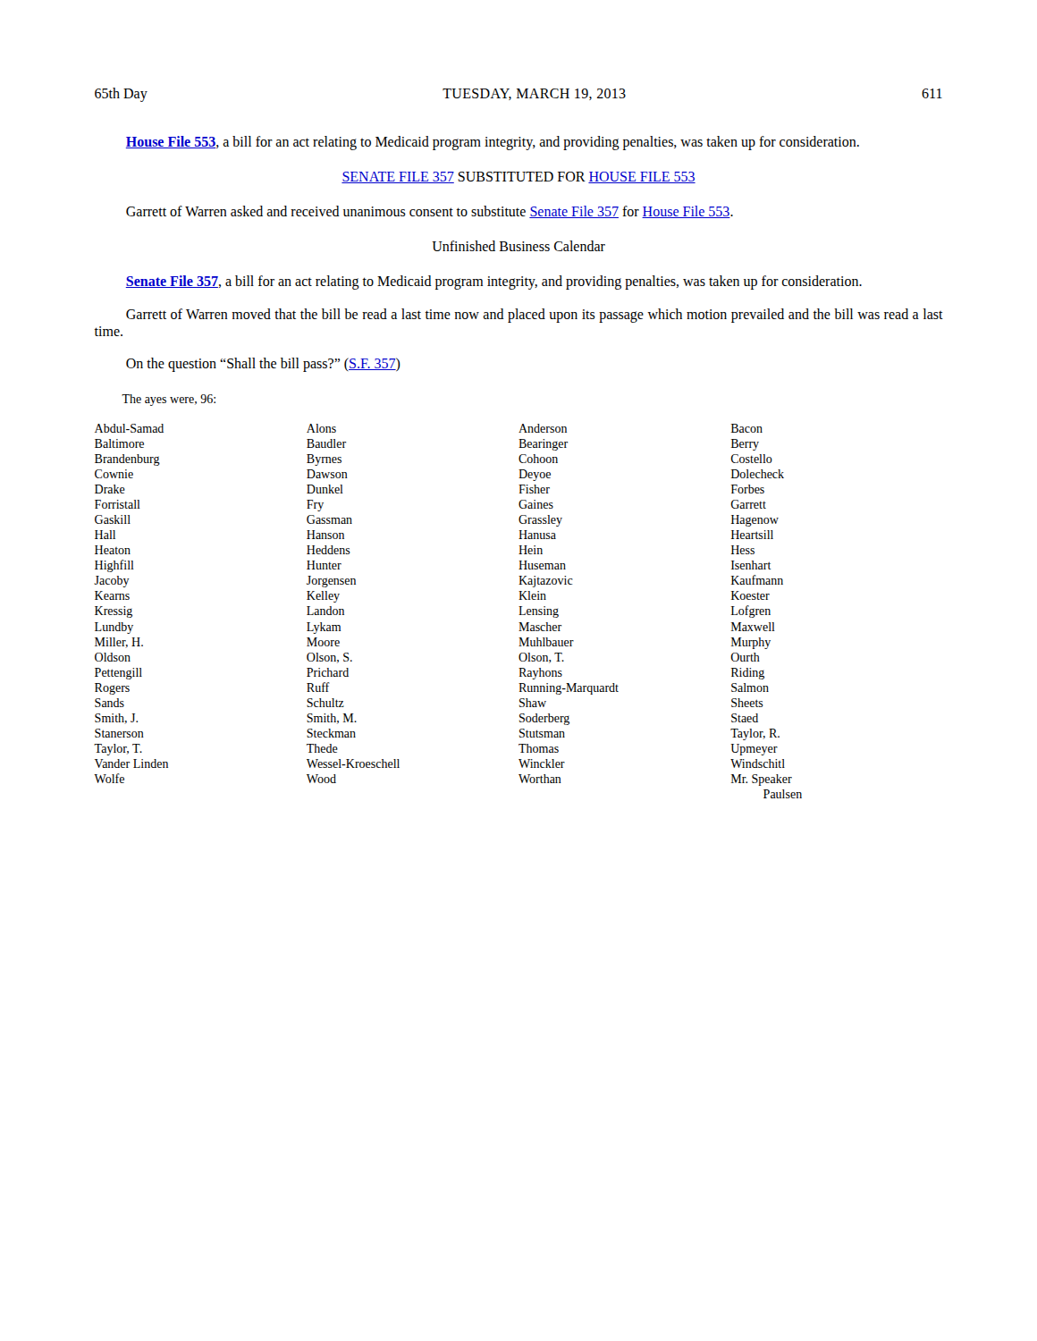65th Day TUESDAY, MARCH 19, 2013 611
House File 553, a bill for an act relating to Medicaid program integrity, and providing penalties, was taken up for consideration.
SENATE FILE 357 SUBSTITUTED FOR HOUSE FILE 553
Garrett of Warren asked and received unanimous consent to substitute Senate File 357 for House File 553.
Unfinished Business Calendar
Senate File 357, a bill for an act relating to Medicaid program integrity, and providing penalties, was taken up for consideration.
Garrett of Warren moved that the bill be read a last time now and placed upon its passage which motion prevailed and the bill was read a last time.
On the question “Shall the bill pass?” (S.F. 357)
The ayes were, 96:
| Abdul-Samad | Alons | Anderson | Bacon |
| Baltimore | Baudler | Bearinger | Berry |
| Brandenburg | Byrnes | Cohoon | Costello |
| Cownie | Dawson | Deyoe | Dolecheck |
| Drake | Dunkel | Fisher | Forbes |
| Forristall | Fry | Gaines | Garrett |
| Gaskill | Gassman | Grassley | Hagenow |
| Hall | Hanson | Hanusa | Heartsill |
| Heaton | Heddens | Hein | Hess |
| Highfill | Hunter | Huseman | Isenhart |
| Jacoby | Jorgensen | Kajtazovic | Kaufmann |
| Kearns | Kelley | Klein | Koester |
| Kressig | Landon | Lensing | Lofgren |
| Lundby | Lykam | Mascher | Maxwell |
| Miller, H. | Moore | Muhlbauer | Murphy |
| Oldson | Olson, S. | Olson, T. | Ourth |
| Pettengill | Prichard | Rayhons | Riding |
| Rogers | Ruff | Running-Marquardt | Salmon |
| Sands | Schultz | Shaw | Sheets |
| Smith, J. | Smith, M. | Soderberg | Staed |
| Stanerson | Steckman | Stutsman | Taylor, R. |
| Taylor, T. | Thede | Thomas | Upmeyer |
| Vander Linden | Wessel-Kroeschell | Winckler | Windschitl |
| Wolfe | Wood | Worthan | Mr. Speaker Paulsen |